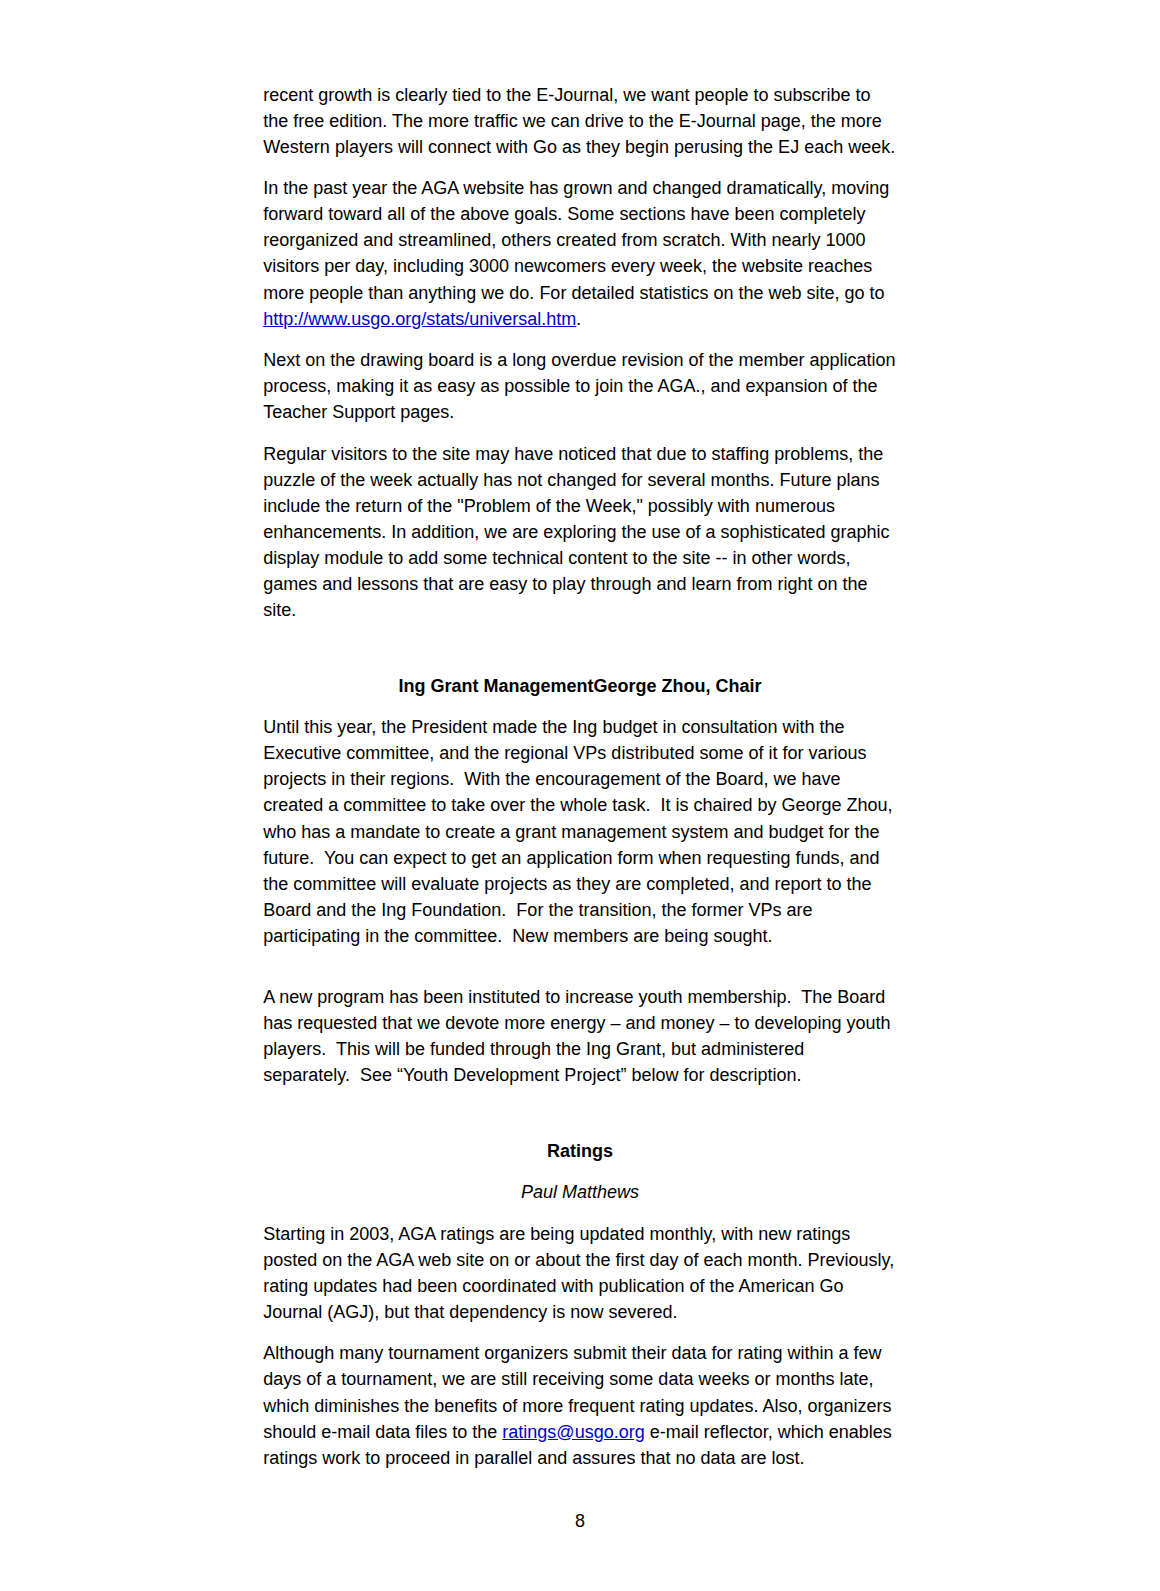recent growth is clearly tied to the E-Journal, we want people to subscribe to the free edition. The more traffic we can drive to the E-Journal page, the more Western players will connect with Go as they begin perusing the EJ each week.
In the past year the AGA website has grown and changed dramatically, moving forward toward all of the above goals. Some sections have been completely reorganized and streamlined, others created from scratch. With nearly 1000 visitors per day, including 3000 newcomers every week, the website reaches more people than anything we do. For detailed statistics on the web site, go to http://www.usgo.org/stats/universal.htm.
Next on the drawing board is a long overdue revision of the member application process, making it as easy as possible to join the AGA., and expansion of the Teacher Support pages.
Regular visitors to the site may have noticed that due to staffing problems, the puzzle of the week actually has not changed for several months. Future plans include the return of the "Problem of the Week," possibly with numerous enhancements. In addition, we are exploring the use of a sophisticated graphic display module to add some technical content to the site -- in other words, games and lessons that are easy to play through and learn from right on the site.
Ing Grant ManagementGeorge Zhou, Chair
Until this year, the President made the Ing budget in consultation with the Executive committee, and the regional VPs distributed some of it for various projects in their regions. With the encouragement of the Board, we have created a committee to take over the whole task. It is chaired by George Zhou, who has a mandate to create a grant management system and budget for the future. You can expect to get an application form when requesting funds, and the committee will evaluate projects as they are completed, and report to the Board and the Ing Foundation. For the transition, the former VPs are participating in the committee. New members are being sought.
A new program has been instituted to increase youth membership. The Board has requested that we devote more energy – and money – to developing youth players. This will be funded through the Ing Grant, but administered separately. See “Youth Development Project” below for description.
Ratings
Paul Matthews
Starting in 2003, AGA ratings are being updated monthly, with new ratings posted on the AGA web site on or about the first day of each month. Previously, rating updates had been coordinated with publication of the American Go Journal (AGJ), but that dependency is now severed.
Although many tournament organizers submit their data for rating within a few days of a tournament, we are still receiving some data weeks or months late, which diminishes the benefits of more frequent rating updates. Also, organizers should e-mail data files to the ratings@usgo.org e-mail reflector, which enables ratings work to proceed in parallel and assures that no data are lost.
8